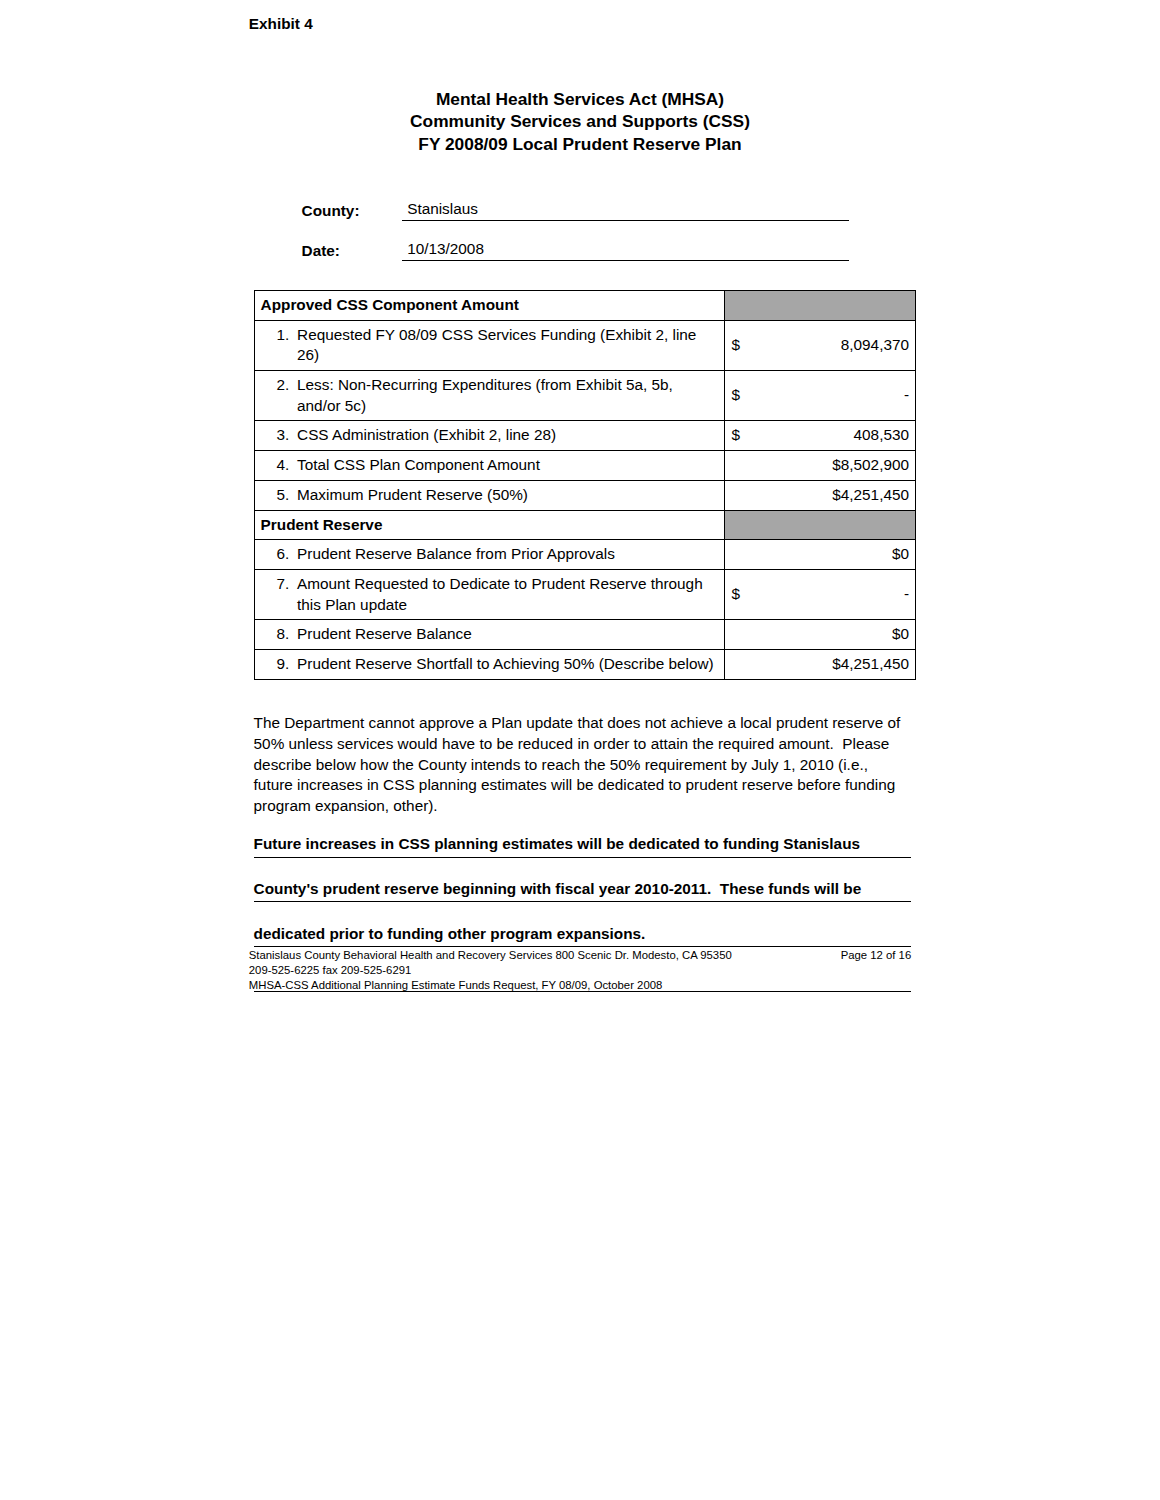Exhibit 4
Mental Health Services Act (MHSA)
Community Services and Supports (CSS)
FY 2008/09 Local Prudent Reserve Plan
County:
Stanislaus
Date:
10/13/2008
| Approved CSS Component Amount | |
| 1. Requested FY 08/09 CSS Services Funding (Exhibit 2, line 26) | $ 8,094,370 |
| 2. Less: Non-Recurring Expenditures (from Exhibit 5a, 5b, and/or 5c) | $ - |
| 3. CSS Administration (Exhibit 2, line 28) | $ 408,530 |
| 4. Total CSS Plan Component Amount | $8,502,900 |
| 5. Maximum Prudent Reserve (50%) | $4,251,450 |
| Prudent Reserve | |
| 6. Prudent Reserve Balance from Prior Approvals | $0 |
| 7. Amount Requested to Dedicate to Prudent Reserve through this Plan update | $ - |
| 8. Prudent Reserve Balance | $0 |
| 9. Prudent Reserve Shortfall to Achieving 50% (Describe below) | $4,251,450 |
The Department cannot approve a Plan update that does not achieve a local prudent reserve of 50% unless services would have to be reduced in order to attain the required amount. Please describe below how the County intends to reach the 50% requirement by July 1, 2010 (i.e., future increases in CSS planning estimates will be dedicated to prudent reserve before funding program expansion, other).
Future increases in CSS planning estimates will be dedicated to funding Stanislaus
County's prudent reserve beginning with fiscal year 2010-2011. These funds will be
dedicated prior to funding other program expansions.
Stanislaus County Behavioral Health and Recovery Services 800 Scenic Dr. Modesto, CA 95350
209-525-6225 fax 209-525-6291
MHSA-CSS Additional Planning Estimate Funds Request, FY 08/09, October 2008
Page 12 of 16